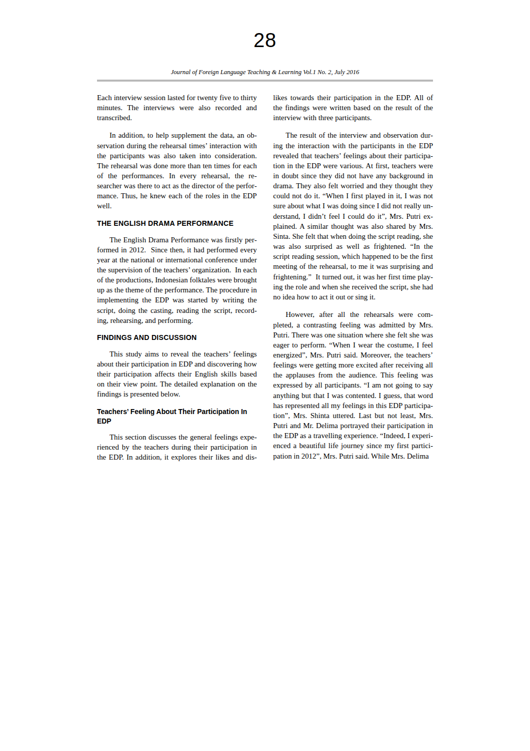28
Journal of Foreign Language Teaching & Learning Vol.1 No. 2, July 2016
Each interview session lasted for twenty five to thirty minutes. The interviews were also recorded and transcribed.
In addition, to help supplement the data, an observation during the rehearsal times’ interaction with the participants was also taken into consideration. The rehearsal was done more than ten times for each of the performances. In every rehearsal, the researcher was there to act as the director of the performance. Thus, he knew each of the roles in the EDP well.
The English Drama Performance
The English Drama Performance was firstly performed in 2012. Since then, it had performed every year at the national or international conference under the supervision of the teachers’ organization. In each of the productions, Indonesian folktales were brought up as the theme of the performance. The procedure in implementing the EDP was started by writing the script, doing the casting, reading the script, recording, rehearsing, and performing.
Findings and Discussion
This study aims to reveal the teachers’ feelings about their participation in EDP and discovering how their participation affects their English skills based on their view point. The detailed explanation on the findings is presented below.
Teachers’ Feeling About Their Participation In EDP
This section discusses the general feelings experienced by the teachers during their participation in the EDP. In addition, it explores their likes and dislikes towards their participation in the EDP. All of the findings were written based on the result of the interview with three participants.
The result of the interview and observation during the interaction with the participants in the EDP revealed that teachers’ feelings about their participation in the EDP were various. At first, teachers were in doubt since they did not have any background in drama. They also felt worried and they thought they could not do it. “When I first played in it, I was not sure about what I was doing since I did not really understand, I didn’t feel I could do it”, Mrs. Putri explained. A similar thought was also shared by Mrs. Sinta. She felt that when doing the script reading, she was also surprised as well as frightened. “In the script reading session, which happened to be the first meeting of the rehearsal, to me it was surprising and frightening.” It turned out, it was her first time playing the role and when she received the script, she had no idea how to act it out or sing it.
However, after all the rehearsals were completed, a contrasting feeling was admitted by Mrs. Putri. There was one situation where she felt she was eager to perform. “When I wear the costume, I feel energized”, Mrs. Putri said. Moreover, the teachers’ feelings were getting more excited after receiving all the applauses from the audience. This feeling was expressed by all participants. “I am not going to say anything but that I was contented. I guess, that word has represented all my feelings in this EDP participation”, Mrs. Shinta uttered. Last but not least, Mrs. Putri and Mr. Delima portrayed their participation in the EDP as a travelling experience. “Indeed, I experienced a beautiful life journey since my first participation in 2012”, Mrs. Putri said. While Mrs. Delima